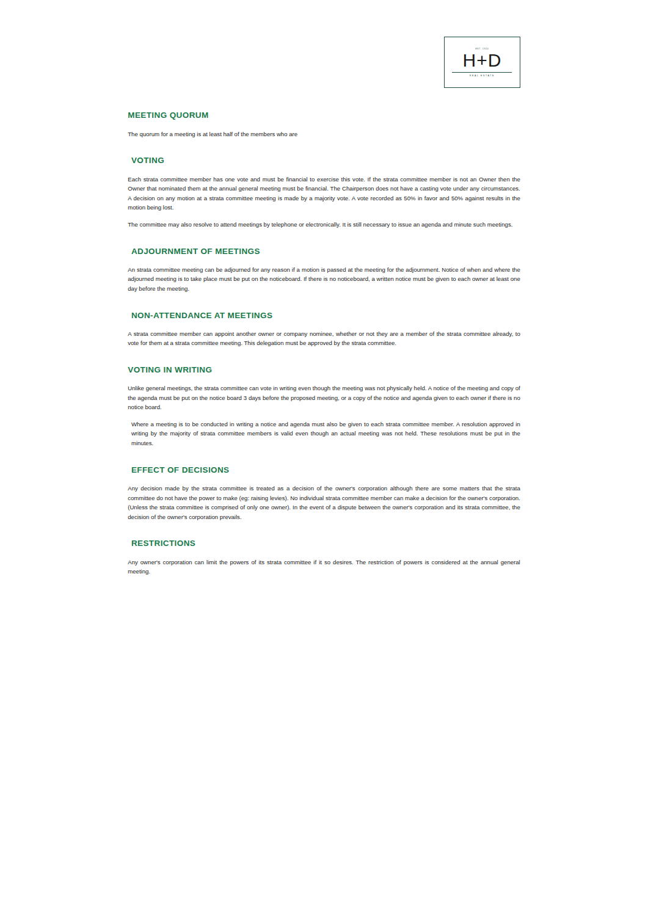EST. 1920
H+D
REAL ESTATE
MEETING QUORUM
The quorum for a meeting is at least half of the members who are
VOTING
Each strata committee member has one vote and must be financial to exercise this vote. If the strata committee member is not an Owner then the Owner that nominated them at the annual general meeting must be financial. The Chairperson does not have a casting vote under any circumstances. A decision on any motion at a strata committee meeting is made by a majority vote. A vote recorded as 50% in favor and 50% against results in the motion being lost.
The committee may also resolve to attend meetings by telephone or electronically. It is still necessary to issue an agenda and minute such meetings.
ADJOURNMENT OF MEETINGS
An strata committee meeting can be adjourned for any reason if a motion is passed at the meeting for the adjournment. Notice of when and where the adjourned meeting is to take place must be put on the noticeboard. If there is no noticeboard, a written notice must be given to each owner at least one day before the meeting.
NON-ATTENDANCE AT MEETINGS
A strata committee member can appoint another owner or company nominee, whether or not they are a member of the strata committee already, to vote for them at a strata committee meeting. This delegation must be approved by the strata committee.
VOTING IN WRITING
Unlike general meetings, the strata committee can vote in writing even though the meeting was not physically held. A notice of the meeting and copy of the agenda must be put on the notice board 3 days before the proposed meeting, or a copy of the notice and agenda given to each owner if there is no notice board.
Where a meeting is to be conducted in writing a notice and agenda must also be given to each strata committee member. A resolution approved in writing by the majority of strata committee members is valid even though an actual meeting was not held. These resolutions must be put in the minutes.
EFFECT OF DECISIONS
Any decision made by the strata committee is treated as a decision of the owner's corporation although there are some matters that the strata committee do not have the power to make (eg: raising levies). No individual strata committee member can make a decision for the owner's corporation. (Unless the strata committee is comprised of only one owner). In the event of a dispute between the owner's corporation and its strata committee, the decision of the owner's corporation prevails.
RESTRICTIONS
Any owner's corporation can limit the powers of its strata committee if it so desires. The restriction of powers is considered at the annual general meeting.